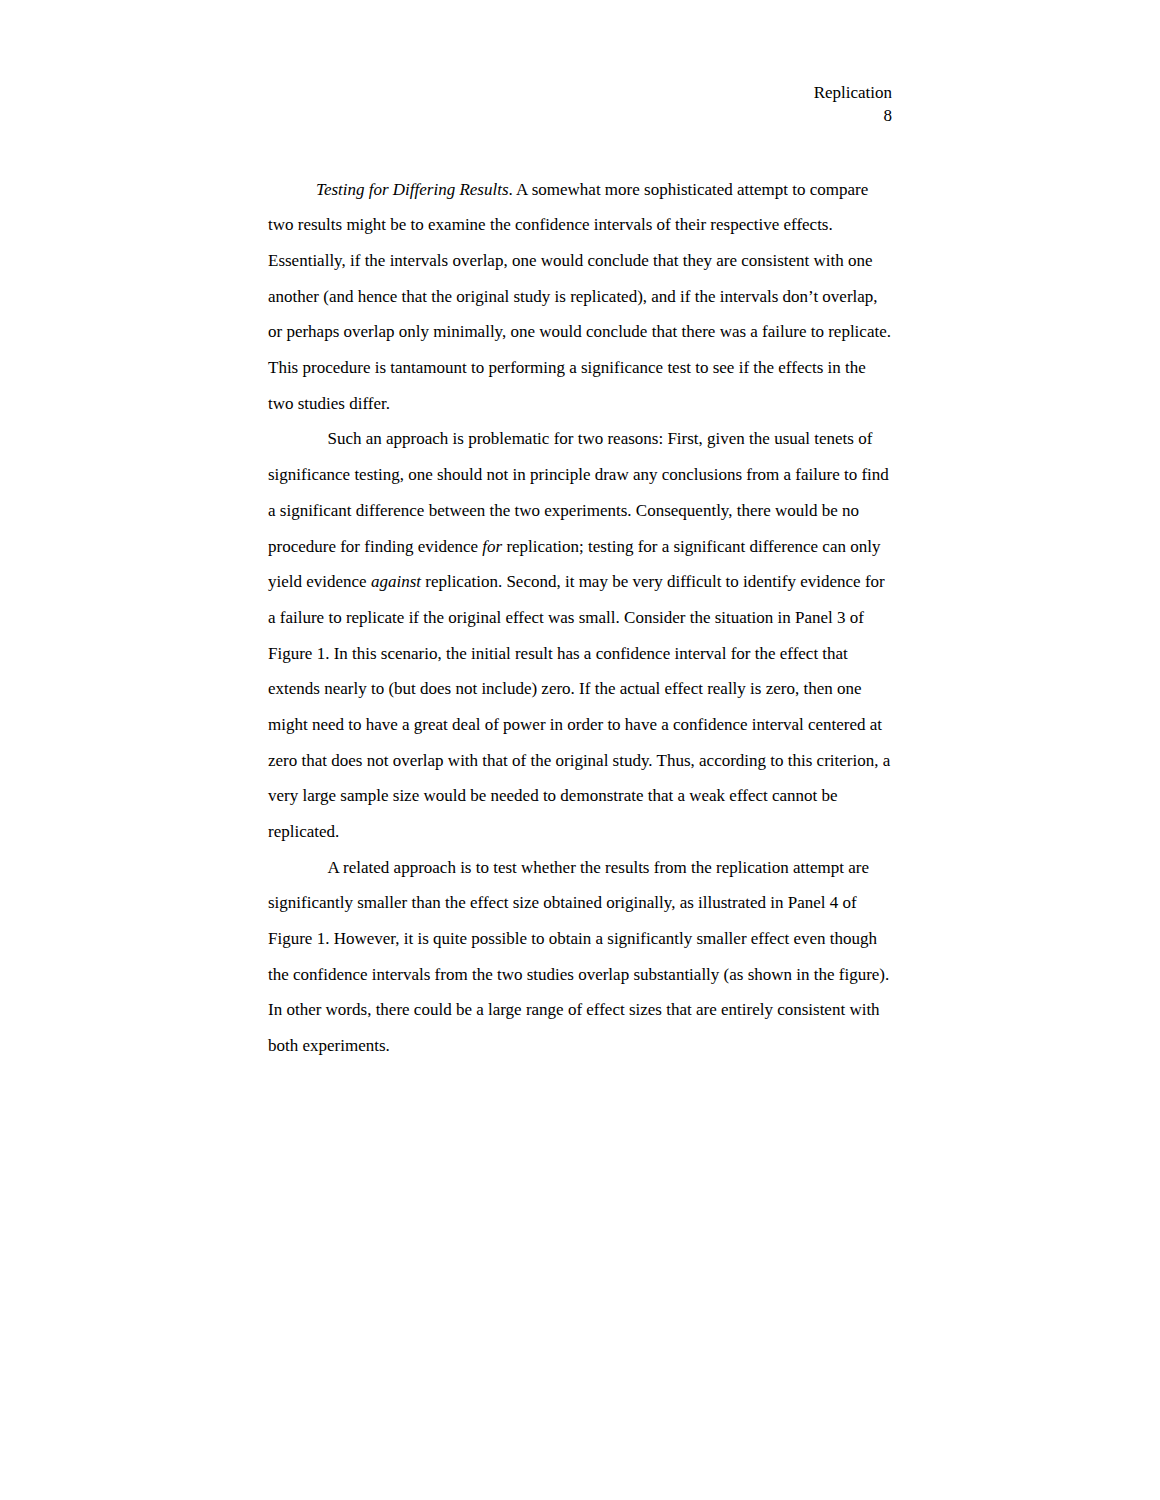Replication 8
Testing for Differing Results. A somewhat more sophisticated attempt to compare two results might be to examine the confidence intervals of their respective effects. Essentially, if the intervals overlap, one would conclude that they are consistent with one another (and hence that the original study is replicated), and if the intervals don’t overlap, or perhaps overlap only minimally, one would conclude that there was a failure to replicate. This procedure is tantamount to performing a significance test to see if the effects in the two studies differ.
Such an approach is problematic for two reasons: First, given the usual tenets of significance testing, one should not in principle draw any conclusions from a failure to find a significant difference between the two experiments. Consequently, there would be no procedure for finding evidence for replication; testing for a significant difference can only yield evidence against replication. Second, it may be very difficult to identify evidence for a failure to replicate if the original effect was small. Consider the situation in Panel 3 of Figure 1. In this scenario, the initial result has a confidence interval for the effect that extends nearly to (but does not include) zero. If the actual effect really is zero, then one might need to have a great deal of power in order to have a confidence interval centered at zero that does not overlap with that of the original study. Thus, according to this criterion, a very large sample size would be needed to demonstrate that a weak effect cannot be replicated.
A related approach is to test whether the results from the replication attempt are significantly smaller than the effect size obtained originally, as illustrated in Panel 4 of Figure 1. However, it is quite possible to obtain a significantly smaller effect even though the confidence intervals from the two studies overlap substantially (as shown in the figure). In other words, there could be a large range of effect sizes that are entirely consistent with both experiments.